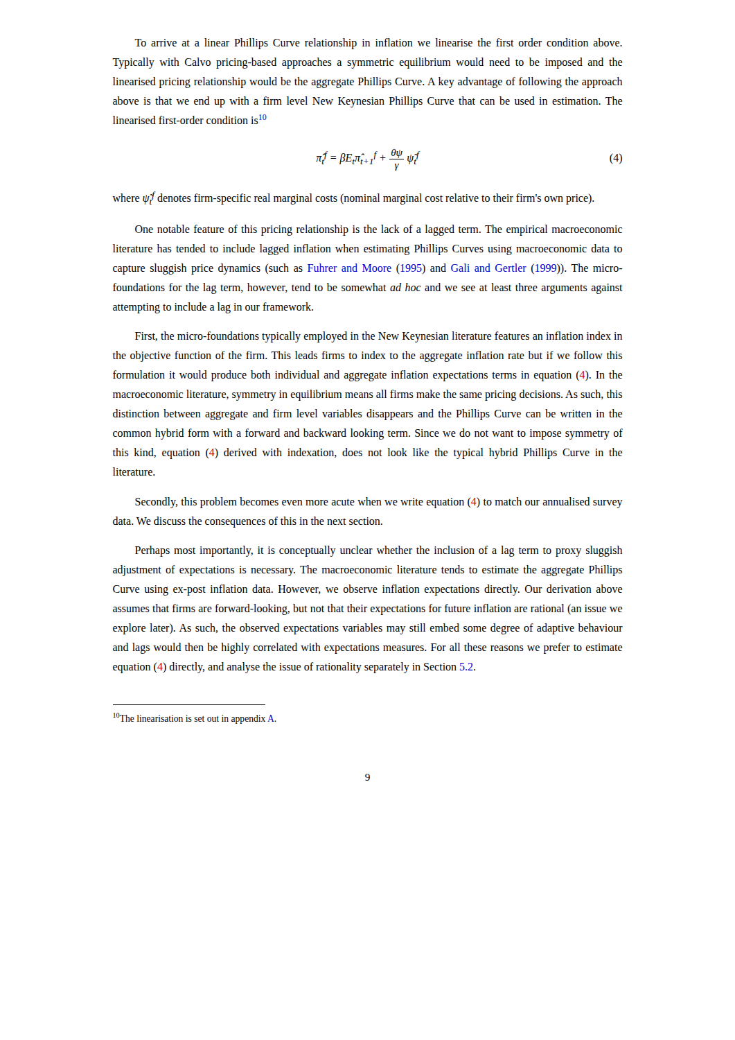To arrive at a linear Phillips Curve relationship in inflation we linearise the first order condition above. Typically with Calvo pricing-based approaches a symmetric equilibrium would need to be imposed and the linearised pricing relationship would be the aggregate Phillips Curve. A key advantage of following the approach above is that we end up with a firm level New Keynesian Phillips Curve that can be used in estimation. The linearised first-order condition is10
π̂tf = βEtπ̂t+1f + θψ γ ψ̃tf (4)
where ψ̃tf denotes firm-specific real marginal costs (nominal marginal cost relative to their firm's own price).
One notable feature of this pricing relationship is the lack of a lagged term. The empirical macroeconomic literature has tended to include lagged inflation when estimating Phillips Curves using macroeconomic data to capture sluggish price dynamics (such as Fuhrer and Moore (1995) and Gali and Gertler (1999)). The micro-foundations for the lag term, however, tend to be somewhat ad hoc and we see at least three arguments against attempting to include a lag in our framework.
First, the micro-foundations typically employed in the New Keynesian literature features an inflation index in the objective function of the firm. This leads firms to index to the aggregate inflation rate but if we follow this formulation it would produce both individual and aggregate inflation expectations terms in equation (4). In the macroeconomic literature, symmetry in equilibrium means all firms make the same pricing decisions. As such, this distinction between aggregate and firm level variables disappears and the Phillips Curve can be written in the common hybrid form with a forward and backward looking term. Since we do not want to impose symmetry of this kind, equation (4) derived with indexation, does not look like the typical hybrid Phillips Curve in the literature.
Secondly, this problem becomes even more acute when we write equation (4) to match our annualised survey data. We discuss the consequences of this in the next section.
Perhaps most importantly, it is conceptually unclear whether the inclusion of a lag term to proxy sluggish adjustment of expectations is necessary. The macroeconomic literature tends to estimate the aggregate Phillips Curve using ex-post inflation data. However, we observe inflation expectations directly. Our derivation above assumes that firms are forward-looking, but not that their expectations for future inflation are rational (an issue we explore later). As such, the observed expectations variables may still embed some degree of adaptive behaviour and lags would then be highly correlated with expectations measures. For all these reasons we prefer to estimate equation (4) directly, and analyse the issue of rationality separately in Section 5.2.
10The linearisation is set out in appendix A.
9